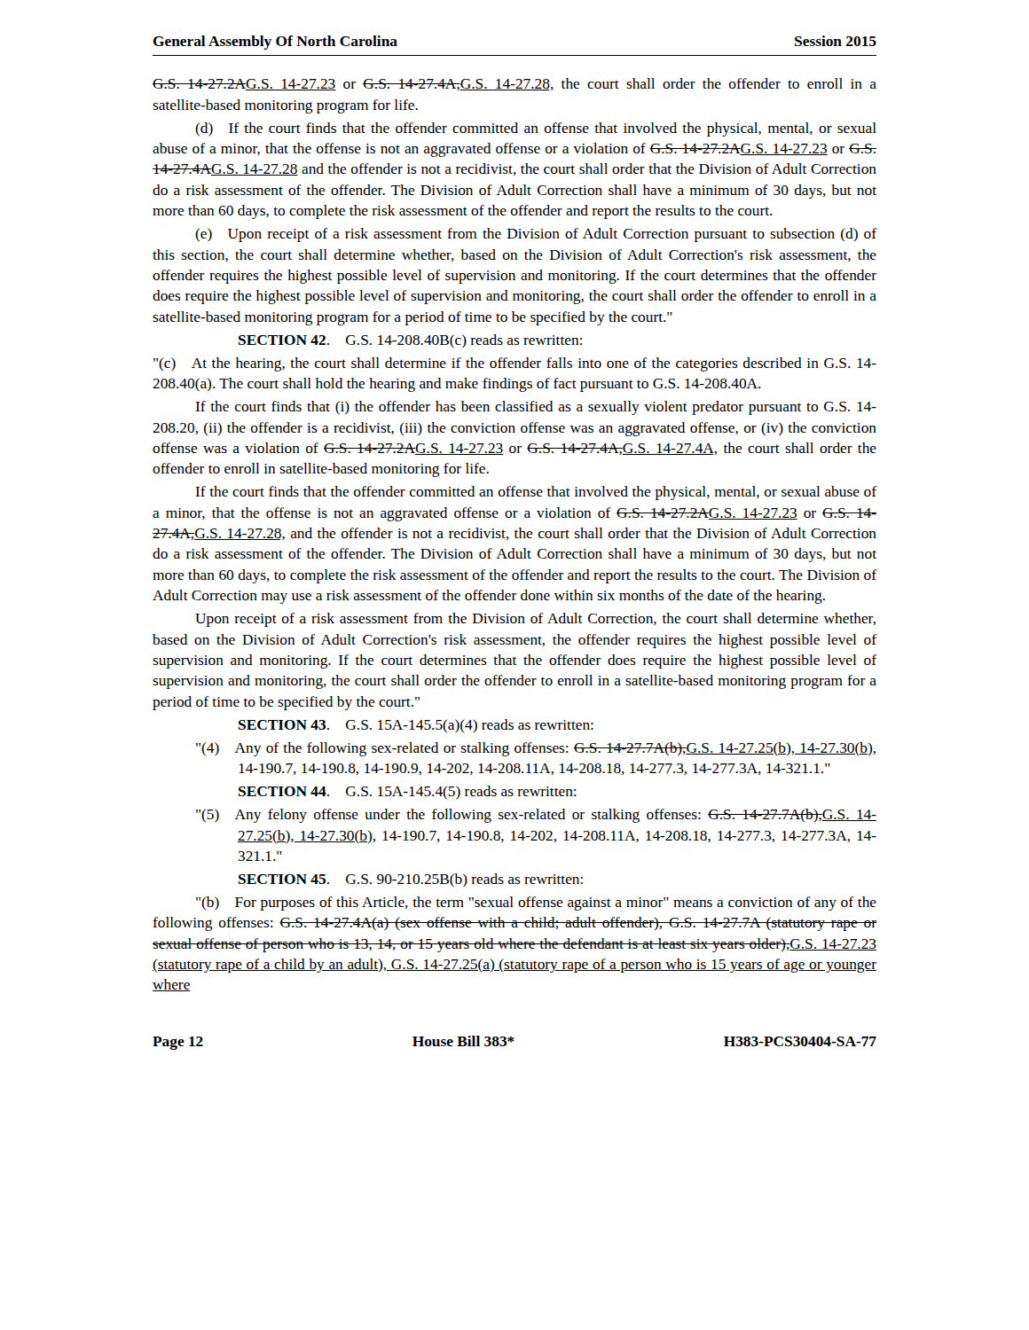General Assembly Of North Carolina
Session 2015
G.S. 14-27.2AG.S. 14-27.23 or G.S. 14-27.4A,G.S. 14-27.28, the court shall order the offender to enroll in a satellite-based monitoring program for life.
(d) If the court finds that the offender committed an offense that involved the physical, mental, or sexual abuse of a minor, that the offense is not an aggravated offense or a violation of G.S. 14-27.2AG.S. 14-27.23 or G.S. 14-27.4AG.S. 14-27.28 and the offender is not a recidivist, the court shall order that the Division of Adult Correction do a risk assessment of the offender. The Division of Adult Correction shall have a minimum of 30 days, but not more than 60 days, to complete the risk assessment of the offender and report the results to the court.
(e) Upon receipt of a risk assessment from the Division of Adult Correction pursuant to subsection (d) of this section, the court shall determine whether, based on the Division of Adult Correction's risk assessment, the offender requires the highest possible level of supervision and monitoring. If the court determines that the offender does require the highest possible level of supervision and monitoring, the court shall order the offender to enroll in a satellite-based monitoring program for a period of time to be specified by the court."
SECTION 42. G.S. 14-208.40B(c) reads as rewritten:
"(c) At the hearing, the court shall determine if the offender falls into one of the categories described in G.S. 14-208.40(a). The court shall hold the hearing and make findings of fact pursuant to G.S. 14-208.40A.
If the court finds that (i) the offender has been classified as a sexually violent predator pursuant to G.S. 14-208.20, (ii) the offender is a recidivist, (iii) the conviction offense was an aggravated offense, or (iv) the conviction offense was a violation of G.S. 14-27.2AG.S. 14-27.23 or G.S. 14-27.4A,G.S. 14-27.4A, the court shall order the offender to enroll in satellite-based monitoring for life.
If the court finds that the offender committed an offense that involved the physical, mental, or sexual abuse of a minor, that the offense is not an aggravated offense or a violation of G.S. 14-27.2AG.S. 14-27.23 or G.S. 14-27.4A,G.S. 14-27.28, and the offender is not a recidivist, the court shall order that the Division of Adult Correction do a risk assessment of the offender. The Division of Adult Correction shall have a minimum of 30 days, but not more than 60 days, to complete the risk assessment of the offender and report the results to the court. The Division of Adult Correction may use a risk assessment of the offender done within six months of the date of the hearing.
Upon receipt of a risk assessment from the Division of Adult Correction, the court shall determine whether, based on the Division of Adult Correction's risk assessment, the offender requires the highest possible level of supervision and monitoring. If the court determines that the offender does require the highest possible level of supervision and monitoring, the court shall order the offender to enroll in a satellite-based monitoring program for a period of time to be specified by the court."
SECTION 43. G.S. 15A-145.5(a)(4) reads as rewritten:
"(4) Any of the following sex-related or stalking offenses: G.S. 14-27.7A(b),G.S. 14-27.25(b), 14-27.30(b), 14-190.7, 14-190.8, 14-190.9, 14-202, 14-208.11A, 14-208.18, 14-277.3, 14-277.3A, 14-321.1."
SECTION 44. G.S. 15A-145.4(5) reads as rewritten:
"(5) Any felony offense under the following sex-related or stalking offenses: G.S. 14-27.7A(b),G.S. 14-27.25(b), 14-27.30(b), 14-190.7, 14-190.8, 14-202, 14-208.11A, 14-208.18, 14-277.3, 14-277.3A, 14-321.1."
SECTION 45. G.S. 90-210.25B(b) reads as rewritten:
"(b) For purposes of this Article, the term "sexual offense against a minor" means a conviction of any of the following offenses: G.S. 14-27.4A(a) (sex offense with a child; adult offender), G.S. 14-27.7A (statutory rape or sexual offense of person who is 13, 14, or 15 years old where the defendant is at least six years older),G.S. 14-27.23 (statutory rape of a child by an adult), G.S. 14-27.25(a) (statutory rape of a person who is 15 years of age or younger where
Page 12
House Bill 383*
H383-PCS30404-SA-77